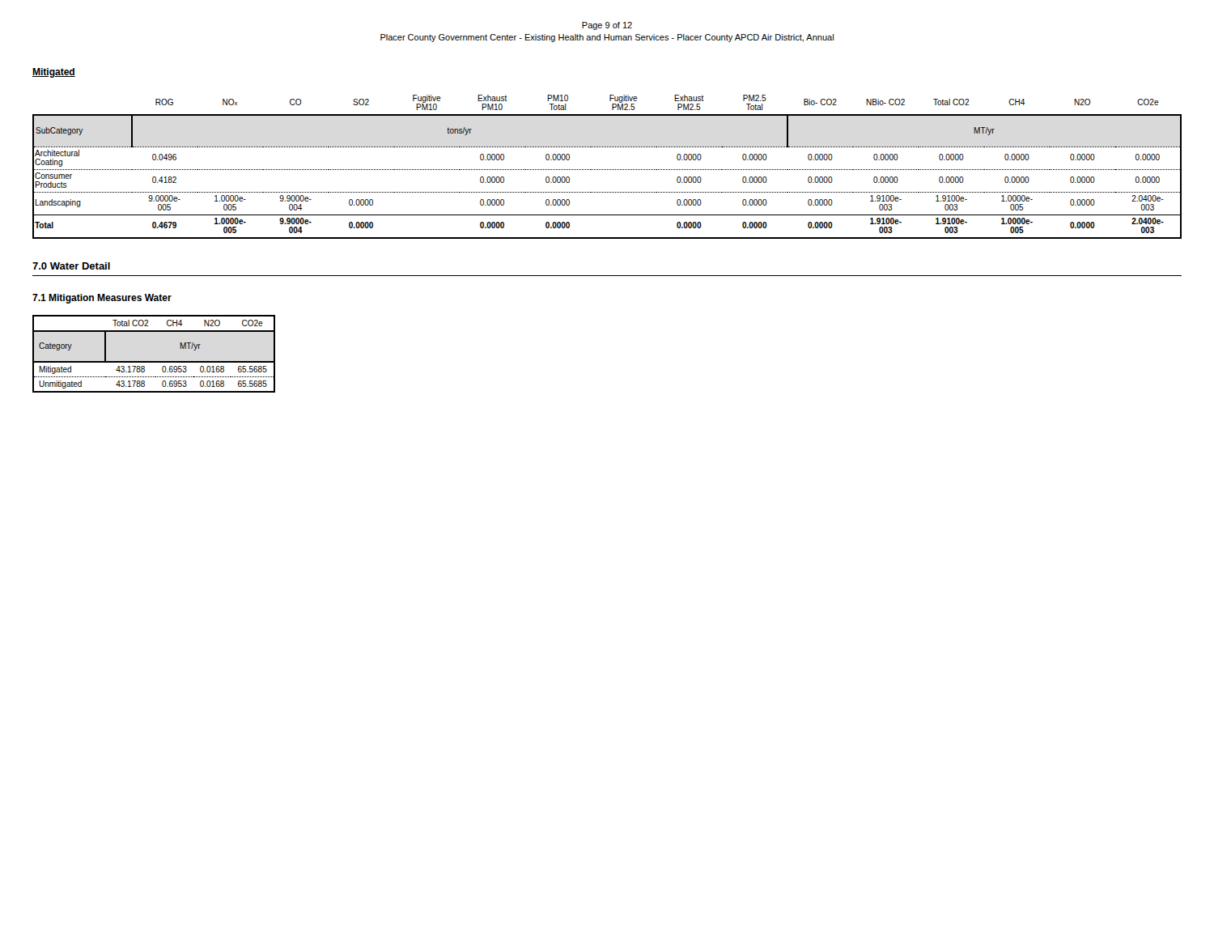Page 9 of 12
Placer County Government Center - Existing Health and Human Services - Placer County APCD Air District, Annual
Mitigated
| | ROG | NO x | CO | SO2 | Fugitive PM10 | Exhaust PM10 | PM10 Total | Fugitive PM2.5 | Exhaust PM2.5 | PM2.5 Total | Bio- CO2 | NBio- CO2 | Total CO2 | CH4 | N2O | CO2e |
| --- | --- | --- | --- | --- | --- | --- | --- | --- | --- | --- | --- | --- | --- | --- | --- | --- |
| SubCategory | tons/yr | MT/yr |
| Architectural Coating | 0.0496 | | | | | 0.0000 | 0.0000 | | 0.0000 | 0.0000 | 0.0000 | 0.0000 | 0.0000 | 0.0000 | 0.0000 | 0.0000 |
| Consumer Products | 0.4182 | | | | | 0.0000 | 0.0000 | | 0.0000 | 0.0000 | 0.0000 | 0.0000 | 0.0000 | 0.0000 | 0.0000 | 0.0000 |
| Landscaping | 9.0000e- 005 | 1.0000e- 005 | 9.9000e- 004 | 0.0000 | | 0.0000 | 0.0000 | | 0.0000 | 0.0000 | 0.0000 | 1.9100e- 003 | 1.9100e- 003 | 1.0000e- 005 | 0.0000 | 2.0400e- 003 |
| Total | 0.4679 | 1.0000e- 005 | 9.9000e- 004 | 0.0000 | | 0.0000 | 0.0000 | | 0.0000 | 0.0000 | 0.0000 | 1.9100e- 003 | 1.9100e- 003 | 1.0000e- 005 | 0.0000 | 2.0400e- 003 |
7.0 Water Detail
7.1 Mitigation Measures Water
| | Total CO2 | CH4 | N2O | CO2e |
| --- | --- | --- | --- | --- |
| Category | MT/yr |
| Mitigated | 43.1788 | 0.6953 | 0.0168 | 65.5685 |
| Unmitigated | 43.1788 | 0.6953 | 0.0168 | 65.5685 |